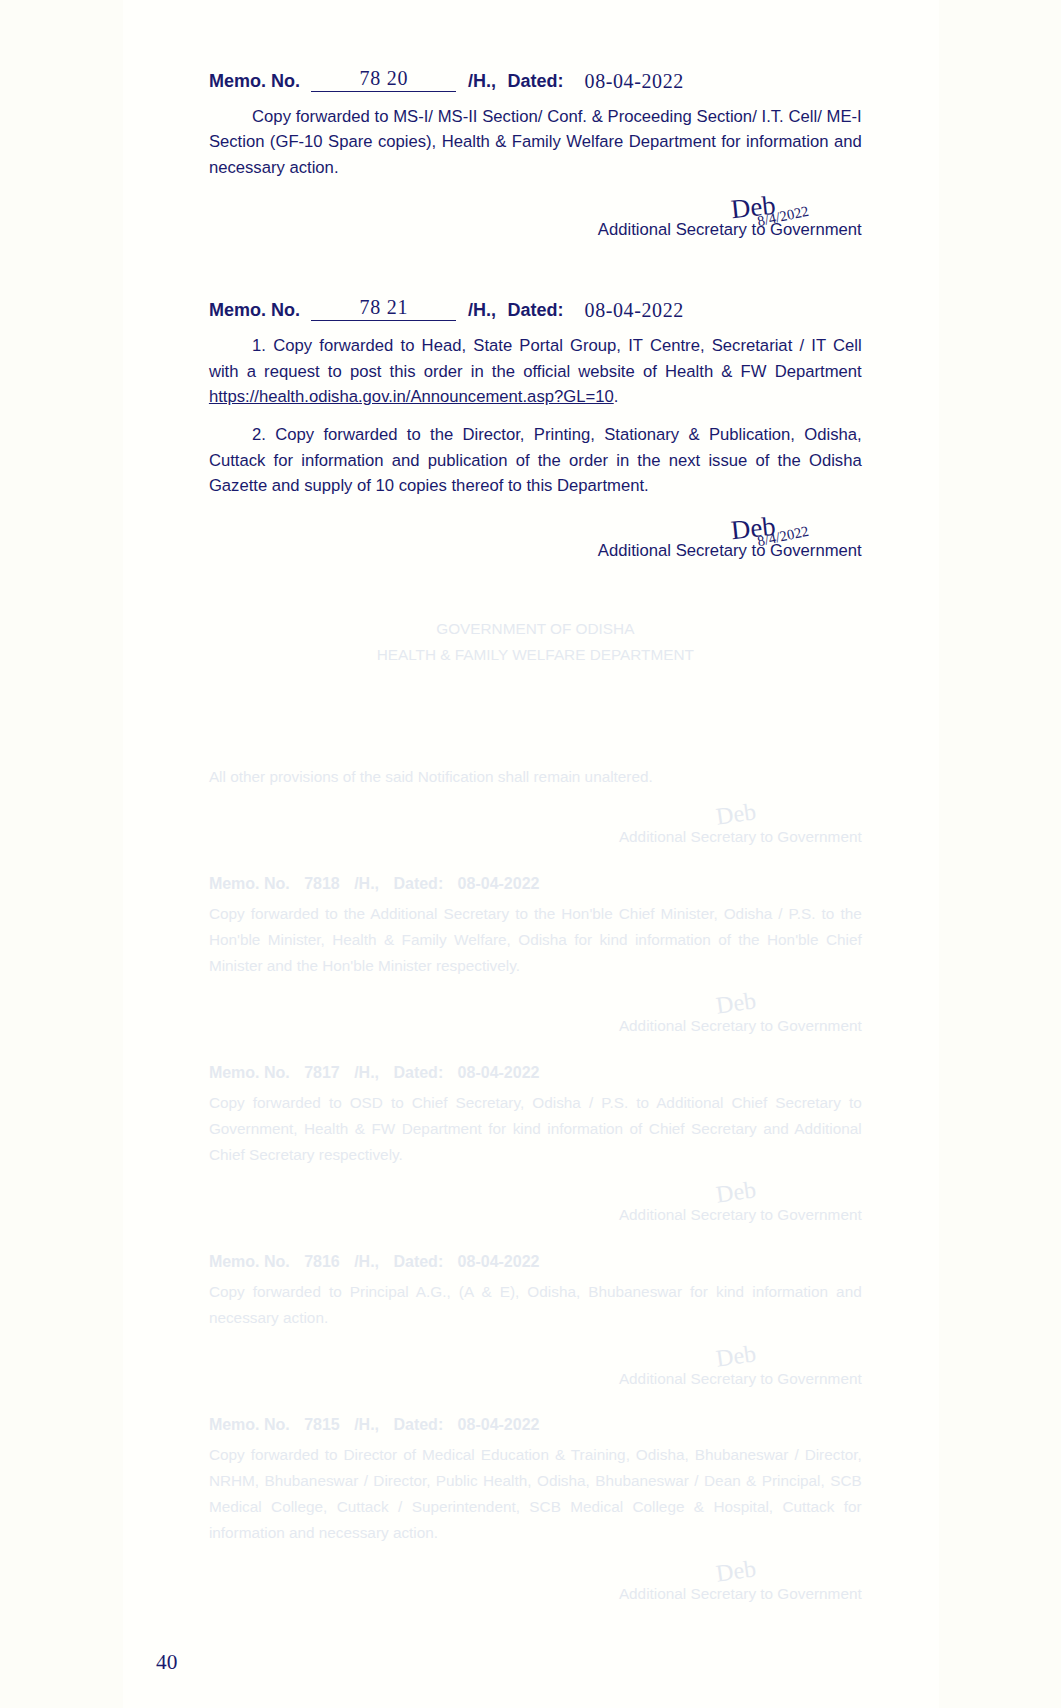Memo. No. 78 20 /H., Dated: 08-04-2022
Copy forwarded to MS-I/ MS-II Section/ Conf. & Proceeding Section/ I.T. Cell/ ME-I Section (GF-10 Spare copies), Health & Family Welfare Department for information and necessary action.
Deb 8/4/2022 Additional Secretary to Government
Memo. No. 78 21 /H., Dated: 08-04-2022
1. Copy forwarded to Head, State Portal Group, IT Centre, Secretariat / IT Cell with a request to post this order in the official website of Health & FW Department https://health.odisha.gov.in/Announcement.asp?GL=10.
2. Copy forwarded to the Director, Printing, Stationary & Publication, Odisha, Cuttack for information and publication of the order in the next issue of the Odisha Gazette and supply of 10 copies thereof to this Department.
Deb 8/4/2022 Additional Secretary to Government
GOVERNMENT OF ODISHA
HEALTH & FAMILY WELFARE DEPARTMENT
All other provisions of the said Notification shall remain unaltered.
Deb
Additional Secretary to Government
Memo. No. 7818/H., Dated: 08-04-2022
Copy forwarded to the Additional Secretary to the Hon'ble Chief Minister, Odisha / P.S. to the Hon'ble Minister, Health & Family Welfare, Odisha for kind information of the Hon'ble Chief Minister and the Hon'ble Minister respectively.
Deb
Additional Secretary to Government
Memo. No. 7817/H., Dated: 08-04-2022
Copy forwarded to OSD to Chief Secretary, Odisha / P.S. to Additional Chief Secretary to Government, Health & FW Department for kind information of Chief Secretary and Additional Chief Secretary respectively.
Deb
Additional Secretary to Government
Memo. No. 7816/H., Dated: 08-04-2022
Copy forwarded to Principal A.G., (A & E), Odisha, Bhubaneswar for kind information and necessary action.
Deb
Additional Secretary to Government
Memo. No. 7815/H., Dated: 08-04-2022
Copy forwarded to Director of Medical Education & Training, Odisha, Bhubaneswar / Director, NRHM, Bhubaneswar / Director, Public Health, Odisha, Bhubaneswar / Dean & Principal, SCB Medical College, Cuttack / Superintendent, SCB Medical College & Hospital, Cuttack for information and necessary action.
Deb
Additional Secretary to Government
40